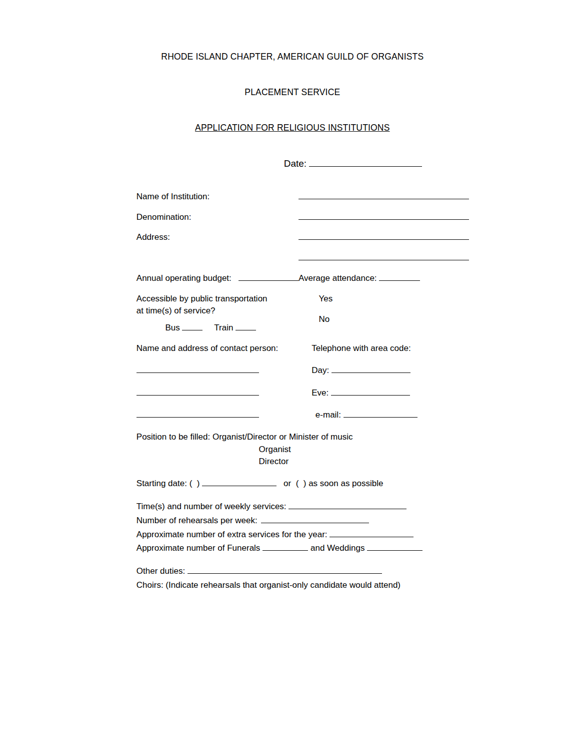RHODE ISLAND CHAPTER, AMERICAN GUILD OF ORGANISTS
PLACEMENT SERVICE
APPLICATION FOR RELIGIOUS INSTITUTIONS
Date:
| Name of Institution: | |
| Denomination: | |
| Address: | |
| Annual operating budget: | Average attendance: |
Accessible by public transportation
at time(s) of service?
Bus Train
Yes
No
Name and address of contact person:
Telephone with area code:
| | Day: |
| | Eve: |
| | e-mail: |
Position to be filled: Organist/Director or Minister of music
Organist
Director
Starting date: ( ) or ( ) as soon as possible
Time(s) and number of weekly services:
Number of rehearsals per week:
Approximate number of extra services for the year:
Approximate number of Funerals and Weddings
Other duties:
Choirs: (Indicate rehearsals that organist-only candidate would attend)